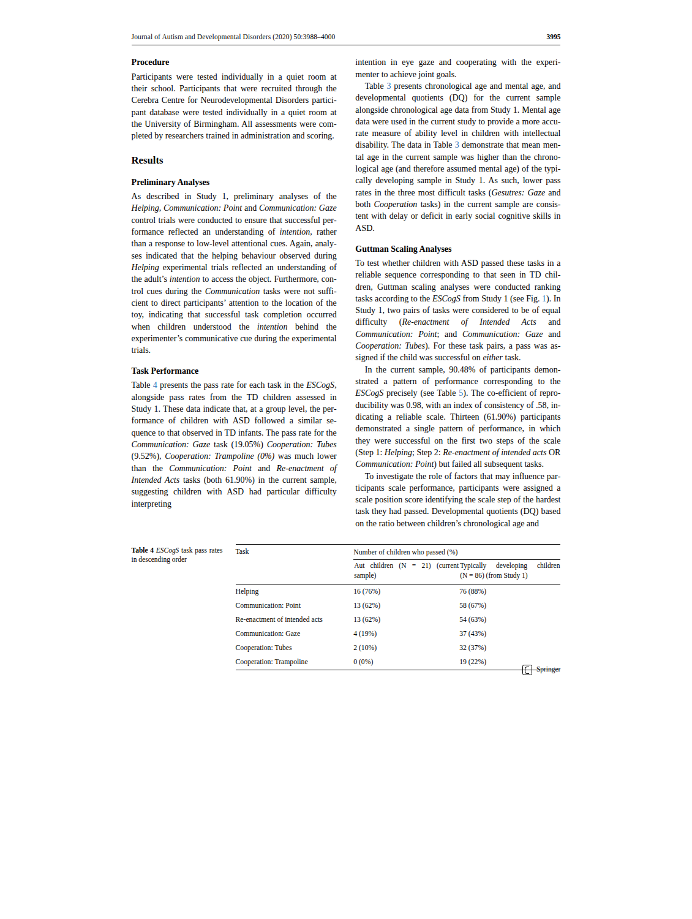Journal of Autism and Developmental Disorders (2020) 50:3988–4000
3995
Procedure
Participants were tested individually in a quiet room at their school. Participants that were recruited through the Cerebra Centre for Neurodevelopmental Disorders participant database were tested individually in a quiet room at the University of Birmingham. All assessments were completed by researchers trained in administration and scoring.
Results
Preliminary Analyses
As described in Study 1, preliminary analyses of the Helping, Communication: Point and Communication: Gaze control trials were conducted to ensure that successful performance reflected an understanding of intention, rather than a response to low-level attentional cues. Again, analyses indicated that the helping behaviour observed during Helping experimental trials reflected an understanding of the adult’s intention to access the object. Furthermore, control cues during the Communication tasks were not sufficient to direct participants’ attention to the location of the toy, indicating that successful task completion occurred when children understood the intention behind the experimenter’s communicative cue during the experimental trials.
Task Performance
Table 4 presents the pass rate for each task in the ESCogS, alongside pass rates from the TD children assessed in Study 1. These data indicate that, at a group level, the performance of children with ASD followed a similar sequence to that observed in TD infants. The pass rate for the Communication: Gaze task (19.05%) Cooperation: Tubes (9.52%), Cooperation: Trampoline (0%) was much lower than the Communication: Point and Re-enactment of Intended Acts tasks (both 61.90%) in the current sample, suggesting children with ASD had particular difficulty interpreting
intention in eye gaze and cooperating with the experimenter to achieve joint goals.
Table 3 presents chronological age and mental age, and developmental quotients (DQ) for the current sample alongside chronological age data from Study 1. Mental age data were used in the current study to provide a more accurate measure of ability level in children with intellectual disability. The data in Table 3 demonstrate that mean mental age in the current sample was higher than the chronological age (and therefore assumed mental age) of the typically developing sample in Study 1. As such, lower pass rates in the three most difficult tasks (Gesutres: Gaze and both Cooperation tasks) in the current sample are consistent with delay or deficit in early social cognitive skills in ASD.
Guttman Scaling Analyses
To test whether children with ASD passed these tasks in a reliable sequence corresponding to that seen in TD children, Guttman scaling analyses were conducted ranking tasks according to the ESCogS from Study 1 (see Fig. 1). In Study 1, two pairs of tasks were considered to be of equal difficulty (Re-enactment of Intended Acts and Communication: Point; and Communication: Gaze and Cooperation: Tubes). For these task pairs, a pass was assigned if the child was successful on either task.
In the current sample, 90.48% of participants demonstrated a pattern of performance corresponding to the ESCogS precisely (see Table 5). The co-efficient of reproducibility was 0.98, with an index of consistency of .58, indicating a reliable scale. Thirteen (61.90%) participants demonstrated a single pattern of performance, in which they were successful on the first two steps of the scale (Step 1: Helping; Step 2: Re-enactment of intended acts OR Communication: Point) but failed all subsequent tasks.
To investigate the role of factors that may influence participants scale performance, participants were assigned a scale position score identifying the scale step of the hardest task they had passed. Developmental quotients (DQ) based on the ratio between children’s chronological age and
Table 4 ESCogS task pass rates in descending order
| Task | Number of children who passed (%) |
| --- | --- |
| | Aut children (N = 21) (current sample) | Typically developing children (N = 86) (from Study 1) |
| Helping | 16 (76%) | 76 (88%) |
| Communication: Point | 13 (62%) | 58 (67%) |
| Re-enactment of intended acts | 13 (62%) | 54 (63%) |
| Communication: Gaze | 4 (19%) | 37 (43%) |
| Cooperation: Tubes | 2 (10%) | 32 (37%) |
| Cooperation: Trampoline | 0 (0%) | 19 (22%) |
Springer